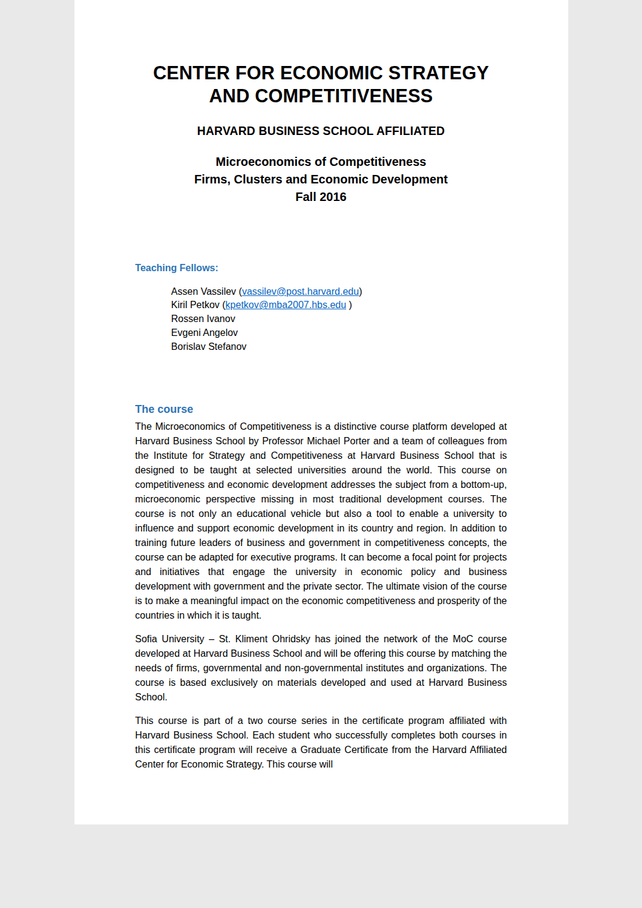CENTER FOR ECONOMIC STRATEGY AND COMPETITIVENESS
HARVARD BUSINESS SCHOOL AFFILIATED
Microeconomics of Competitiveness
Firms, Clusters and Economic Development
Fall 2016
Teaching Fellows:
Assen Vassilev (vassilev@post.harvard.edu)
Kiril Petkov (kpetkov@mba2007.hbs.edu )
Rossen Ivanov
Evgeni Angelov
Borislav Stefanov
The course
The Microeconomics of Competitiveness is a distinctive course platform developed at Harvard Business School by Professor Michael Porter and a team of colleagues from the Institute for Strategy and Competitiveness at Harvard Business School that is designed to be taught at selected universities around the world. This course on competitiveness and economic development addresses the subject from a bottom-up, microeconomic perspective missing in most traditional development courses. The course is not only an educational vehicle but also a tool to enable a university to influence and support economic development in its country and region. In addition to training future leaders of business and government in competitiveness concepts, the course can be adapted for executive programs. It can become a focal point for projects and initiatives that engage the university in economic policy and business development with government and the private sector. The ultimate vision of the course is to make a meaningful impact on the economic competitiveness and prosperity of the countries in which it is taught.
Sofia University – St. Kliment Ohridsky has joined the network of the MoC course developed at Harvard Business School and will be offering this course by matching the needs of firms, governmental and non-governmental institutes and organizations. The course is based exclusively on materials developed and used at Harvard Business School.
This course is part of a two course series in the certificate program affiliated with Harvard Business School. Each student who successfully completes both courses in this certificate program will receive a Graduate Certificate from the Harvard Affiliated Center for Economic Strategy. This course will